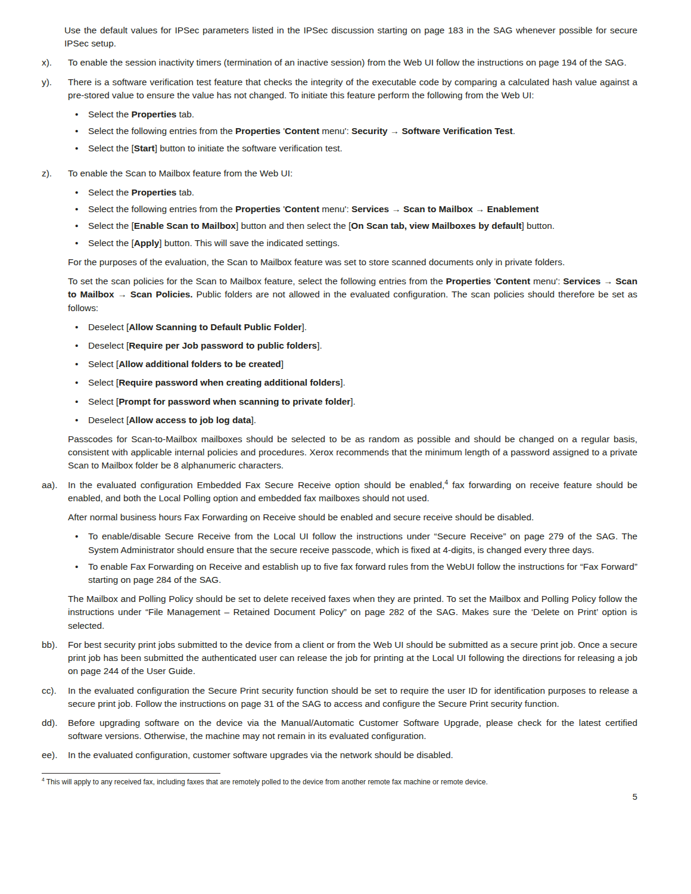Use the default values for IPSec parameters listed in the IPSec discussion starting on page 183 in the SAG whenever possible for secure IPSec setup.
x).
To enable the session inactivity timers (termination of an inactive session) from the Web UI follow the instructions on page 194 of the SAG.
y).
There is a software verification test feature that checks the integrity of the executable code by comparing a calculated hash value against a pre-stored value to ensure the value has not changed. To initiate this feature perform the following from the Web UI:
Select the Properties tab.
Select the following entries from the Properties 'Content menu': Security → Software Verification Test.
Select the [Start] button to initiate the software verification test.
z).
To enable the Scan to Mailbox feature from the Web UI:
Select the Properties tab.
Select the following entries from the Properties 'Content menu': Services → Scan to Mailbox → Enablement
Select the [Enable Scan to Mailbox] button and then select the [On Scan tab, view Mailboxes by default] button.
Select the [Apply] button. This will save the indicated settings.
For the purposes of the evaluation, the Scan to Mailbox feature was set to store scanned documents only in private folders.
To set the scan policies for the Scan to Mailbox feature, select the following entries from the Properties 'Content menu': Services → Scan to Mailbox → Scan Policies. Public folders are not allowed in the evaluated configuration. The scan policies should therefore be set as follows:
Deselect [Allow Scanning to Default Public Folder].
Deselect [Require per Job password to public folders].
Select [Allow additional folders to be created]
Select [Require password when creating additional folders].
Select [Prompt for password when scanning to private folder].
Deselect [Allow access to job log data].
Passcodes for Scan-to-Mailbox mailboxes should be selected to be as random as possible and should be changed on a regular basis, consistent with applicable internal policies and procedures. Xerox recommends that the minimum length of a password assigned to a private Scan to Mailbox folder be 8 alphanumeric characters.
aa).
In the evaluated configuration Embedded Fax Secure Receive option should be enabled,4 fax forwarding on receive feature should be enabled, and both the Local Polling option and embedded fax mailboxes should not used.
After normal business hours Fax Forwarding on Receive should be enabled and secure receive should be disabled.
To enable/disable Secure Receive from the Local UI follow the instructions under “Secure Receive” on page 279 of the SAG. The System Administrator should ensure that the secure receive passcode, which is fixed at 4-digits, is changed every three days.
To enable Fax Forwarding on Receive and establish up to five fax forward rules from the WebUI follow the instructions for “Fax Forward” starting on page 284 of the SAG.
The Mailbox and Polling Policy should be set to delete received faxes when they are printed. To set the Mailbox and Polling Policy follow the instructions under “File Management – Retained Document Policy” on page 282 of the SAG. Makes sure the ‘Delete on Print’ option is selected.
bb).
For best security print jobs submitted to the device from a client or from the Web UI should be submitted as a secure print job. Once a secure print job has been submitted the authenticated user can release the job for printing at the Local UI following the directions for releasing a job on page 244 of the User Guide.
cc).
In the evaluated configuration the Secure Print security function should be set to require the user ID for identification purposes to release a secure print job. Follow the instructions on page 31 of the SAG to access and configure the Secure Print security function.
dd).
Before upgrading software on the device via the Manual/Automatic Customer Software Upgrade, please check for the latest certified software versions. Otherwise, the machine may not remain in its evaluated configuration.
ee).
In the evaluated configuration, customer software upgrades via the network should be disabled.
4 This will apply to any received fax, including faxes that are remotely polled to the device from another remote fax machine or remote device.
5